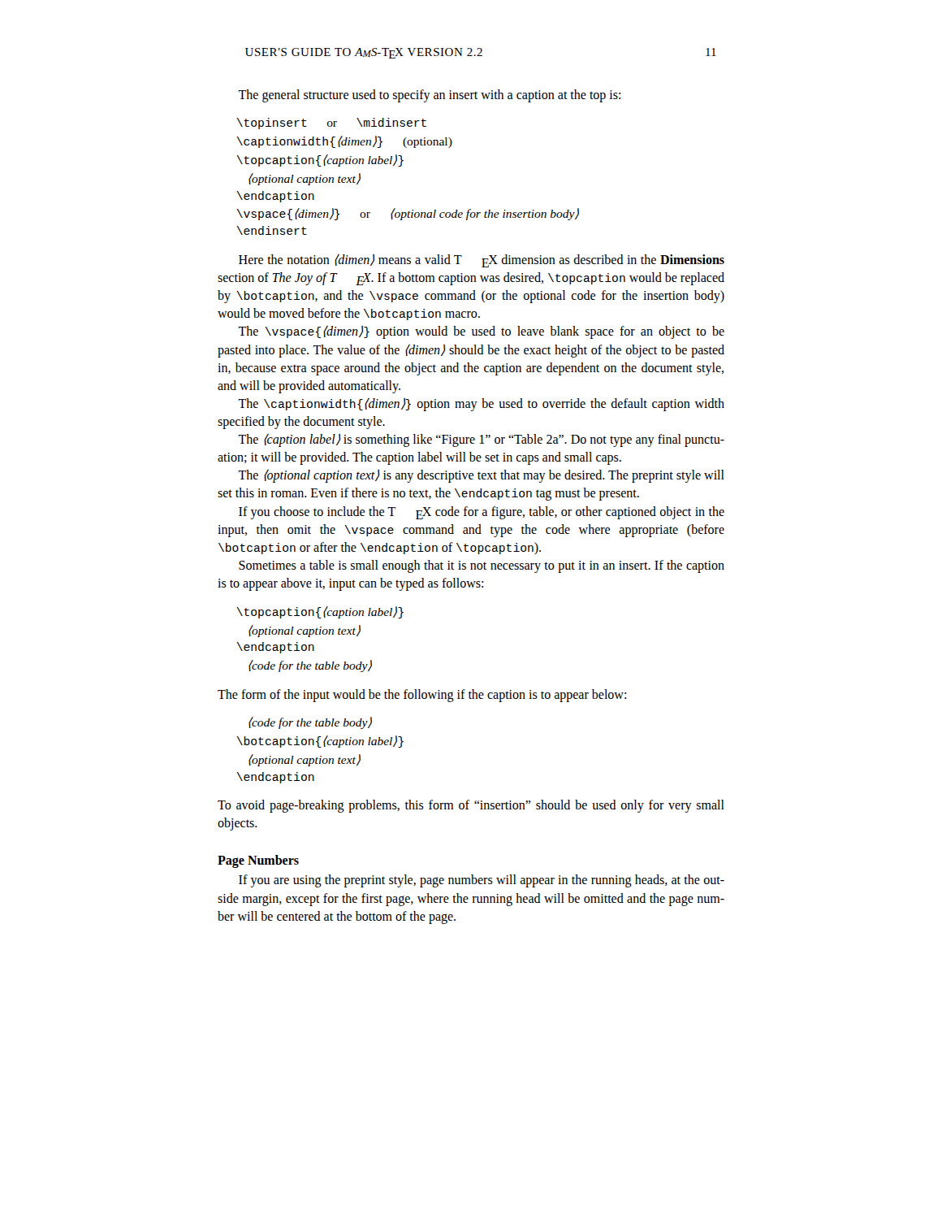USER'S GUIDE TO AMS-TEX VERSION 2.2 11
The general structure used to specify an insert with a caption at the top is:
\topinsert or \midinsert \captionwidth{⟨dimen⟩} (optional) \topcaption{⟨caption label⟩} ⟨optional caption text⟩ \endcaption \vspace{⟨dimen⟩} or ⟨optional code for the insertion body⟩ \endinsert
Here the notation ⟨dimen⟩ means a valid TEX dimension as described in the Dimensions section of The Joy of TEX. If a bottom caption was desired, \topcaption would be replaced by \botcaption, and the \vspace command (or the optional code for the insertion body) would be moved before the \botcaption macro.
The \vspace{⟨dimen⟩} option would be used to leave blank space for an object to be pasted into place. The value of the ⟨dimen⟩ should be the exact height of the object to be pasted in, because extra space around the object and the caption are dependent on the document style, and will be provided automatically.
The \captionwidth{⟨dimen⟩} option may be used to override the default caption width specified by the document style.
The ⟨caption label⟩ is something like “Figure 1” or “Table 2a”. Do not type any final punctuation; it will be provided. The caption label will be set in caps and small caps.
The ⟨optional caption text⟩ is any descriptive text that may be desired. The preprint style will set this in roman. Even if there is no text, the \endcaption tag must be present.
If you choose to include the TEX code for a figure, table, or other captioned object in the input, then omit the \vspace command and type the code where appropriate (before \botcaption or after the \endcaption of \topcaption).
Sometimes a table is small enough that it is not necessary to put it in an insert. If the caption is to appear above it, input can be typed as follows:
\topcaption{⟨caption label⟩} ⟨optional caption text⟩ \endcaption ⟨code for the table body⟩
The form of the input would be the following if the caption is to appear below:
⟨code for the table body⟩ \botcaption{⟨caption label⟩} ⟨optional caption text⟩ \endcaption
To avoid page-breaking problems, this form of “insertion” should be used only for very small objects.
Page Numbers
If you are using the preprint style, page numbers will appear in the running heads, at the outside margin, except for the first page, where the running head will be omitted and the page number will be centered at the bottom of the page.